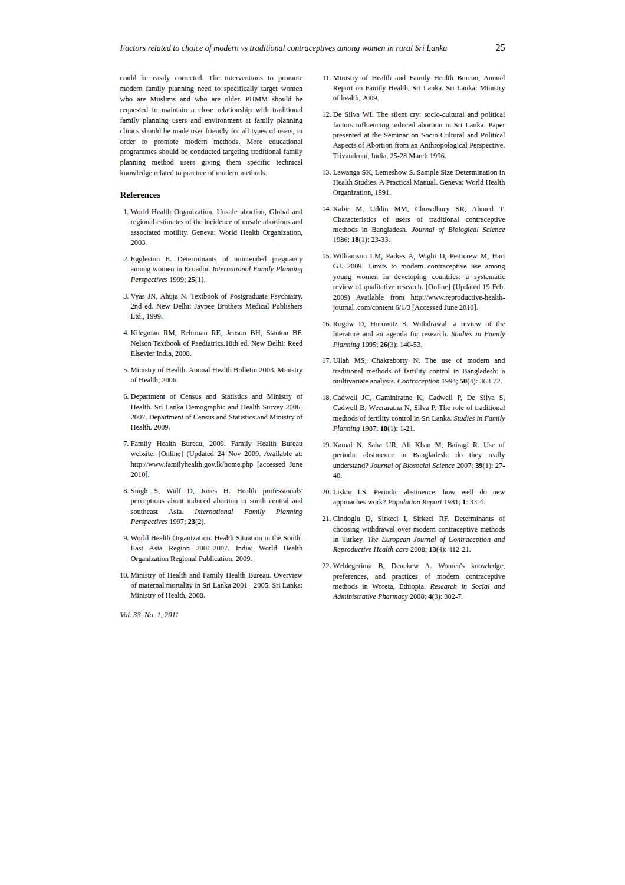Factors related to choice of modern vs traditional contraceptives among women in rural Sri Lanka 25
could be easily corrected. The interventions to promote modern family planning need to specifically target women who are Muslims and who are older. PHMM should be requested to maintain a close relationship with traditional family planning users and environment at family planning clinics should be made user friendly for all types of users, in order to promote modern methods. More educational programmes should be conducted targeting traditional family planning method users giving them specific technical knowledge related to practice of modern methods.
References
World Health Organization. Unsafe abortion, Global and regional estimates of the incidence of unsafe abortions and associated motility. Geneva: World Health Organization, 2003.
Eggleston E. Determinants of unintended pregnancy among women in Ecuador. International Family Planning Perspectives 1999; 25(1).
Vyas JN, Ahuja N. Textbook of Postgraduate Psychiatry. 2nd ed. New Delhi: Jaypee Brothers Medical Publishers Ltd., 1999.
Kilegman RM, Behrman RE, Jenson BH, Stanton BF. Nelson Textbook of Paediatrics.18th ed. New Delhi: Reed Elsevier India, 2008.
Ministry of Health. Annual Health Bulletin 2003. Ministry of Health, 2006.
Department of Census and Statistics and Ministry of Health. Sri Lanka Demographic and Health Survey 2006-2007. Department of Census and Statistics and Ministry of Health. 2009.
Family Health Bureau, 2009. Family Health Bureau website. [Online] (Updated 24 Nov 2009. Available at: http://www.familyhealth.gov.lk/home.php [accessed June 2010].
Singh S, Wulf D, Jones H. Health professionals' perceptions about induced abortion in south central and southeast Asia. International Family Planning Perspectives 1997; 23(2).
World Health Organization. Health Situation in the South-East Asia Region 2001-2007. India: World Health Organization Regional Publication. 2009.
Ministry of Health and Family Health Bureau. Overview of maternal mortality in Sri Lanka 2001 - 2005. Sri Lanka: Ministry of Health, 2008.
Ministry of Health and Family Health Bureau, Annual Report on Family Health, Sri Lanka. Sri Lanka: Ministry of health, 2009.
De Silva WI. The silent cry: socio-cultural and political factors influencing induced abortion in Sri Lanka. Paper presented at the Seminar on Socio-Cultural and Political Aspects of Abortion from an Anthropological Perspective. Trivandrum, India, 25-28 March 1996.
Lawanga SK, Lemeshow S. Sample Size Determination in Health Studies. A Practical Manual. Geneva: World Health Organization, 1991.
Kabir M, Uddin MM, Chowdhury SR, Ahmed T. Characteristics of users of traditional contraceptive methods in Bangladesh. Journal of Biological Science 1986; 18(1): 23-33.
Williamson LM, Parkes A, Wight D, Petticrew M, Hart GJ. 2009. Limits to modern contraceptive use among young women in developing countries: a systematic review of qualitative research. [Online] (Updated 19 Feb. 2009) Available from http://www.reproductive-health-journal .com/content 6/1/3 [Accessed June 2010].
Rogow D, Horowitz S. Withdrawal: a review of the literature and an agenda for research. Studies in Family Planning 1995; 26(3): 140-53.
Ullah MS, Chakraborty N. The use of modern and traditional methods of fertility control in Bangladesh: a multivariate analysis. Contraception 1994; 50(4): 363-72.
Cadwell JC, Gaminiratne K, Cadwell P, De Silva S, Cadwell B, Weeraratna N, Silva P. The role of traditional methods of fertility control in Sri Lanka. Studies in Family Planning 1987; 18(1): 1-21.
Kamal N, Saha UR, Ali Khan M, Bairagi R. Use of periodic abstinence in Bangladesh: do they really understand? Journal of Biosocial Science 2007; 39(1): 27-40.
Liskin LS. Periodic abstinence: how well do new approaches work? Population Report 1981; 1: 33-4.
Cindoglu D, Sirkeci I, Sirkeci RF. Determinants of choosing withdrawal over modern contraceptive methods in Turkey. The European Journal of Contraception and Reproductive Health-care 2008; 13(4): 412-21.
Weldegerima B, Denekew A. Women's knowledge, preferences, and practices of modern contraceptive methods in Woreta, Ethiopia. Research in Social and Administrative Pharmacy 2008; 4(3): 302-7.
Vol. 33, No. 1, 2011